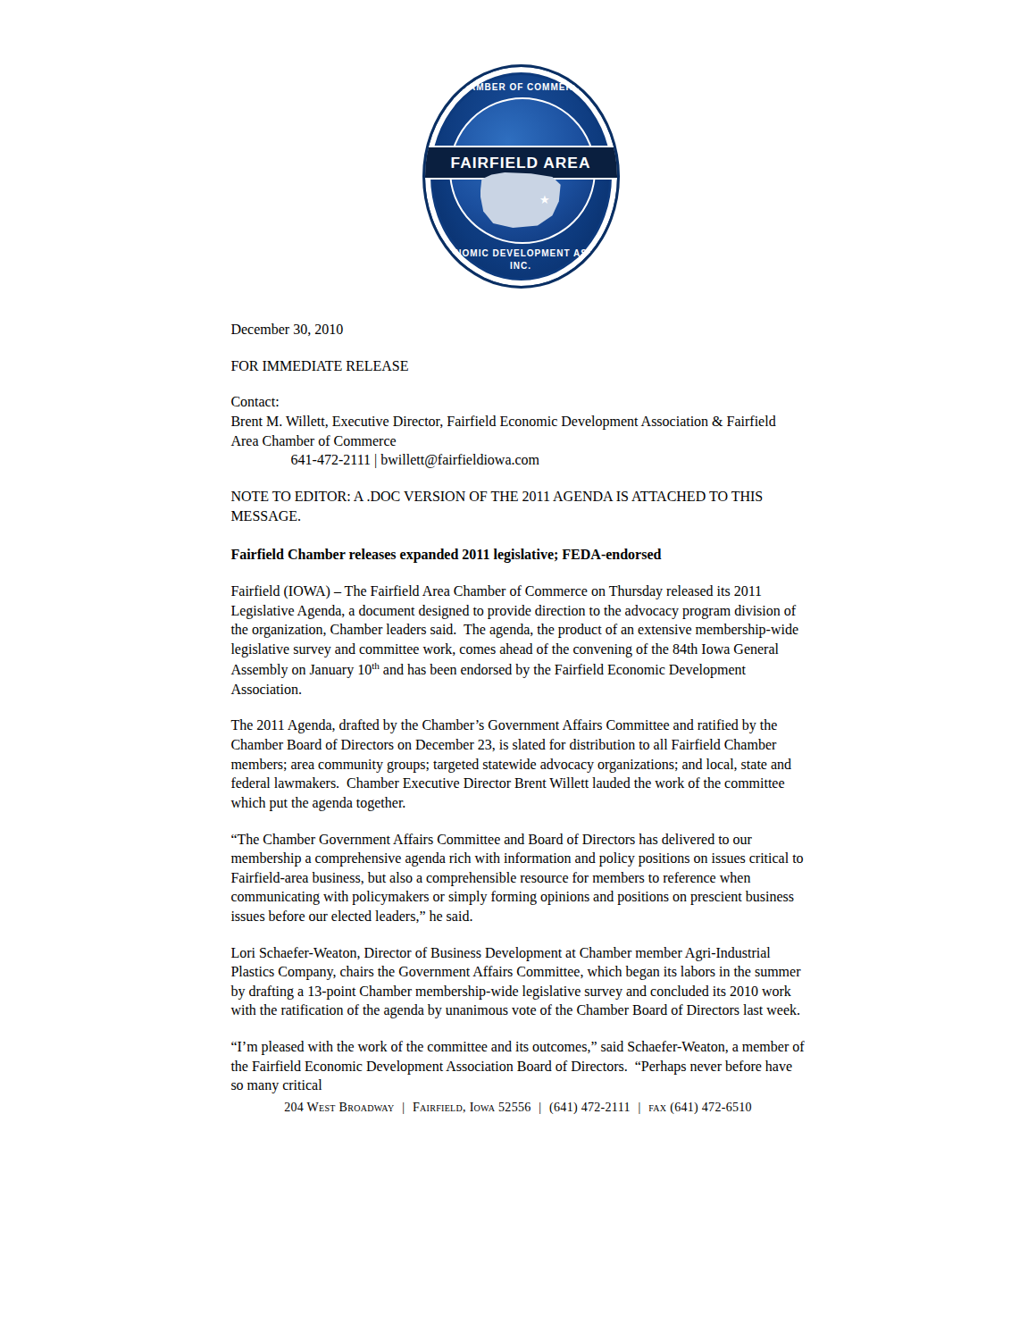CHAMBER OF COMMERCE
FAIRFIELD AREA
★
ECONOMIC DEVELOPMENT ASSN., INC.
December 30, 2010
FOR IMMEDIATE RELEASE
Contact:
Brent M. Willett, Executive Director, Fairfield Economic Development Association & Fairfield Area Chamber of Commerce
641-472-2111 | bwillett@fairfieldiowa.com
NOTE TO EDITOR: A .DOC VERSION OF THE 2011 AGENDA IS ATTACHED TO THIS MESSAGE.
Fairfield Chamber releases expanded 2011 legislative; FEDA-endorsed
Fairfield (IOWA) – The Fairfield Area Chamber of Commerce on Thursday released its 2011 Legislative Agenda, a document designed to provide direction to the advocacy program division of the organization, Chamber leaders said. The agenda, the product of an extensive membership-wide legislative survey and committee work, comes ahead of the convening of the 84th Iowa General Assembly on January 10th and has been endorsed by the Fairfield Economic Development Association.
The 2011 Agenda, drafted by the Chamber’s Government Affairs Committee and ratified by the Chamber Board of Directors on December 23, is slated for distribution to all Fairfield Chamber members; area community groups; targeted statewide advocacy organizations; and local, state and federal lawmakers. Chamber Executive Director Brent Willett lauded the work of the committee which put the agenda together.
“The Chamber Government Affairs Committee and Board of Directors has delivered to our membership a comprehensive agenda rich with information and policy positions on issues critical to Fairfield-area business, but also a comprehensible resource for members to reference when communicating with policymakers or simply forming opinions and positions on prescient business issues before our elected leaders,” he said.
Lori Schaefer-Weaton, Director of Business Development at Chamber member Agri-Industrial Plastics Company, chairs the Government Affairs Committee, which began its labors in the summer by drafting a 13-point Chamber membership-wide legislative survey and concluded its 2010 work with the ratification of the agenda by unanimous vote of the Chamber Board of Directors last week.
“I’m pleased with the work of the committee and its outcomes,” said Schaefer-Weaton, a member of the Fairfield Economic Development Association Board of Directors. “Perhaps never before have so many critical
204 West Broadway | Fairfield, Iowa 52556 | (641) 472-2111 | fax (641) 472-6510